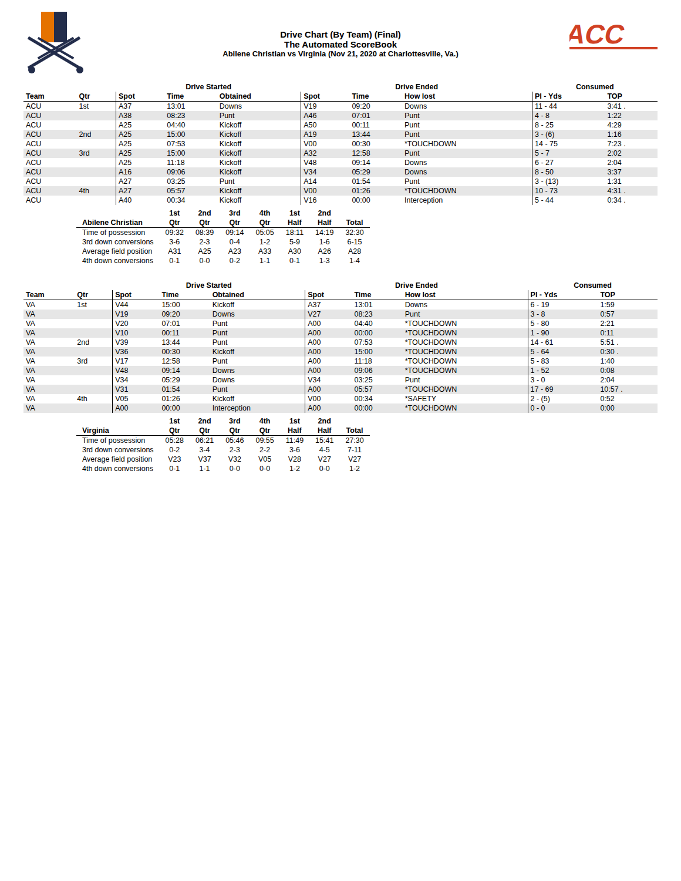Drive Chart (By Team) (Final)
The Automated ScoreBook
Abilene Christian vs Virginia (Nov 21, 2020 at Charlottesville, Va.)
ACC
| | Drive Started | Drive Ended | Consumed |
| --- | --- | --- | --- |
| Team | Qtr | Spot | Time | Obtained | Spot | Time | How lost | Pl - Yds | TOP |
| ACU | 1st | A37 | 13:01 | Downs | V19 | 09:20 | Downs | 11 - 44 | 3:41 . |
| ACU | | A38 | 08:23 | Punt | A46 | 07:01 | Punt | 4 - 8 | 1:22 |
| ACU | | A25 | 04:40 | Kickoff | A50 | 00:11 | Punt | 8 - 25 | 4:29 |
| ACU | 2nd | A25 | 15:00 | Kickoff | A19 | 13:44 | Punt | 3 - (6) | 1:16 |
| ACU | | A25 | 07:53 | Kickoff | V00 | 00:30 | *TOUCHDOWN | 14 - 75 | 7:23 . |
| ACU | 3rd | A25 | 15:00 | Kickoff | A32 | 12:58 | Punt | 5 - 7 | 2:02 |
| ACU | | A25 | 11:18 | Kickoff | V48 | 09:14 | Downs | 6 - 27 | 2:04 |
| ACU | | A16 | 09:06 | Kickoff | V34 | 05:29 | Downs | 8 - 50 | 3:37 |
| ACU | | A27 | 03:25 | Punt | A14 | 01:54 | Punt | 3 - (13) | 1:31 |
| ACU | 4th | A27 | 05:57 | Kickoff | V00 | 01:26 | *TOUCHDOWN | 10 - 73 | 4:31 . |
| ACU | | A40 | 00:34 | Kickoff | V16 | 00:00 | Interception | 5 - 44 | 0:34 . |
| | 1st | 2nd | 3rd | 4th | 1st | 2nd | |
| --- | --- | --- | --- | --- | --- | --- | --- |
| Abilene Christian | Qtr | Qtr | Qtr | Qtr | Half | Half | Total |
| Time of possession | 09:32 | 08:39 | 09:14 | 05:05 | 18:11 | 14:19 | 32:30 |
| 3rd down conversions | 3-6 | 2-3 | 0-4 | 1-2 | 5-9 | 1-6 | 6-15 |
| Average field position | A31 | A25 | A23 | A33 | A30 | A26 | A28 |
| 4th down conversions | 0-1 | 0-0 | 0-2 | 1-1 | 0-1 | 1-3 | 1-4 |
| | Drive Started | Drive Ended | Consumed |
| --- | --- | --- | --- |
| Team | Qtr | Spot | Time | Obtained | Spot | Time | How lost | Pl - Yds | TOP |
| VA | 1st | V44 | 15:00 | Kickoff | A37 | 13:01 | Downs | 6 - 19 | 1:59 |
| VA | | V19 | 09:20 | Downs | V27 | 08:23 | Punt | 3 - 8 | 0:57 |
| VA | | V20 | 07:01 | Punt | A00 | 04:40 | *TOUCHDOWN | 5 - 80 | 2:21 |
| VA | | V10 | 00:11 | Punt | A00 | 00:00 | *TOUCHDOWN | 1 - 90 | 0:11 |
| VA | 2nd | V39 | 13:44 | Punt | A00 | 07:53 | *TOUCHDOWN | 14 - 61 | 5:51 . |
| VA | | V36 | 00:30 | Kickoff | A00 | 15:00 | *TOUCHDOWN | 5 - 64 | 0:30 . |
| VA | 3rd | V17 | 12:58 | Punt | A00 | 11:18 | *TOUCHDOWN | 5 - 83 | 1:40 |
| VA | | V48 | 09:14 | Downs | A00 | 09:06 | *TOUCHDOWN | 1 - 52 | 0:08 |
| VA | | V34 | 05:29 | Downs | V34 | 03:25 | Punt | 3 - 0 | 2:04 |
| VA | | V31 | 01:54 | Punt | A00 | 05:57 | *TOUCHDOWN | 17 - 69 | 10:57 . |
| VA | 4th | V05 | 01:26 | Kickoff | V00 | 00:34 | *SAFETY | 2 - (5) | 0:52 |
| VA | | A00 | 00:00 | Interception | A00 | 00:00 | *TOUCHDOWN | 0 - 0 | 0:00 |
| | 1st | 2nd | 3rd | 4th | 1st | 2nd | |
| --- | --- | --- | --- | --- | --- | --- | --- |
| Virginia | Qtr | Qtr | Qtr | Qtr | Half | Half | Total |
| Time of possession | 05:28 | 06:21 | 05:46 | 09:55 | 11:49 | 15:41 | 27:30 |
| 3rd down conversions | 0-2 | 3-4 | 2-3 | 2-2 | 3-6 | 4-5 | 7-11 |
| Average field position | V23 | V37 | V32 | V05 | V28 | V27 | V27 |
| 4th down conversions | 0-1 | 1-1 | 0-0 | 0-0 | 1-2 | 0-0 | 1-2 |